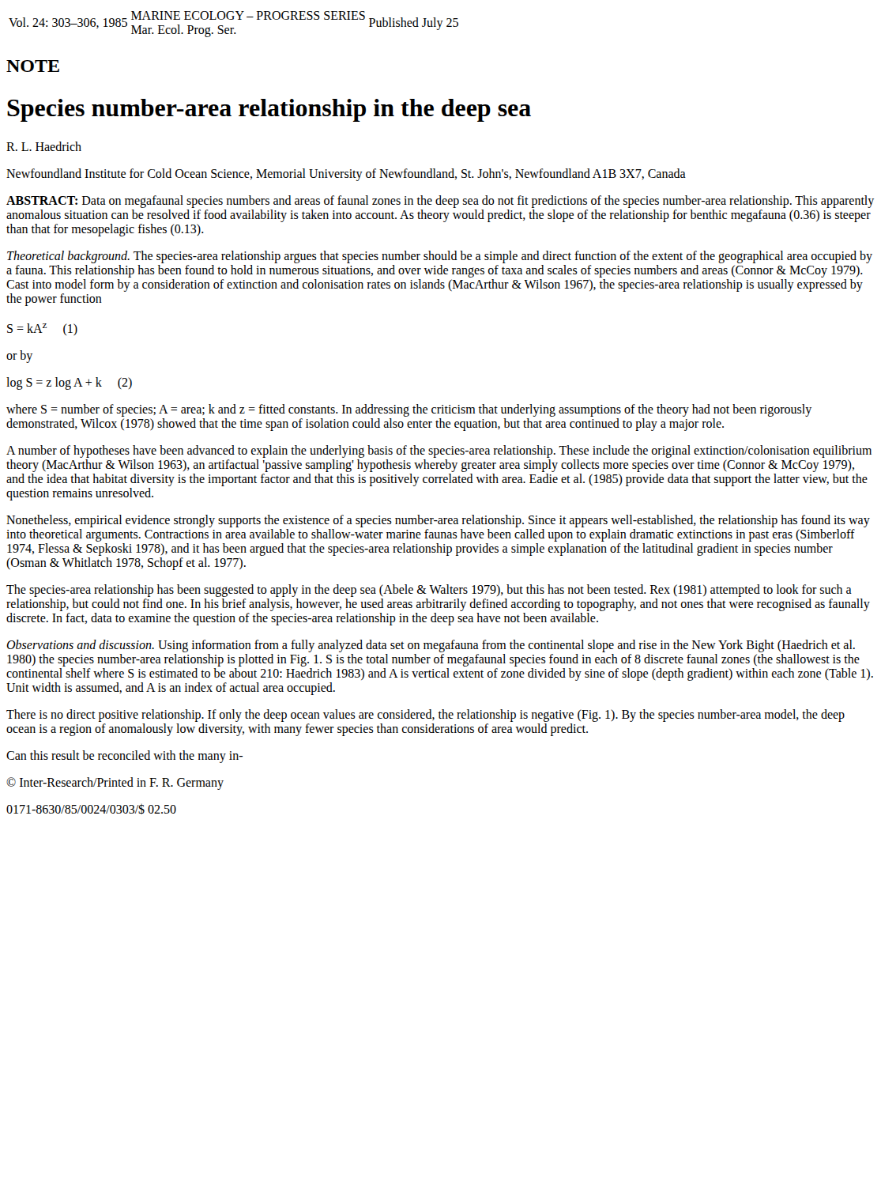| Vol. 24: 303–306, 1985 | MARINE ECOLOGY – PROGRESS SERIES Mar. Ecol. Prog. Ser. | Published July 25 |
NOTE
Species number-area relationship in the deep sea
R. L. Haedrich
Newfoundland Institute for Cold Ocean Science, Memorial University of Newfoundland, St. John's, Newfoundland A1B 3X7, Canada
ABSTRACT: Data on megafaunal species numbers and areas of faunal zones in the deep sea do not fit predictions of the species number-area relationship. This apparently anomalous situation can be resolved if food availability is taken into account. As theory would predict, the slope of the relationship for benthic megafauna (0.36) is steeper than that for mesopelagic fishes (0.13).
Theoretical background. The species-area relationship argues that species number should be a simple and direct function of the extent of the geographical area occupied by a fauna. This relationship has been found to hold in numerous situations, and over wide ranges of taxa and scales of species numbers and areas (Connor & McCoy 1979). Cast into model form by a consideration of extinction and colonisation rates on islands (MacArthur & Wilson 1967), the species-area relationship is usually expressed by the power function
S = kAz (1)
or by
log S = z log A + k (2)
where S = number of species; A = area; k and z = fitted constants. In addressing the criticism that underlying assumptions of the theory had not been rigorously demonstrated, Wilcox (1978) showed that the time span of isolation could also enter the equation, but that area continued to play a major role.
A number of hypotheses have been advanced to explain the underlying basis of the species-area relationship. These include the original extinction/colonisation equilibrium theory (MacArthur & Wilson 1963), an artifactual 'passive sampling' hypothesis whereby greater area simply collects more species over time (Connor & McCoy 1979), and the idea that habitat diversity is the important factor and that this is positively correlated with area. Eadie et al. (1985) provide data that support the latter view, but the question remains unresolved.
Nonetheless, empirical evidence strongly supports the existence of a species number-area relationship. Since it appears well-established, the relationship has found its way into theoretical arguments. Contractions in area available to shallow-water marine faunas have been called upon to explain dramatic extinctions in past eras (Simberloff 1974, Flessa & Sepkoski 1978), and it has been argued that the species-area relationship provides a simple explanation of the latitudinal gradient in species number (Osman & Whitlatch 1978, Schopf et al. 1977).
The species-area relationship has been suggested to apply in the deep sea (Abele & Walters 1979), but this has not been tested. Rex (1981) attempted to look for such a relationship, but could not find one. In his brief analysis, however, he used areas arbitrarily defined according to topography, and not ones that were recognised as faunally discrete. In fact, data to examine the question of the species-area relationship in the deep sea have not been available.
Observations and discussion. Using information from a fully analyzed data set on megafauna from the continental slope and rise in the New York Bight (Haedrich et al. 1980) the species number-area relationship is plotted in Fig. 1. S is the total number of megafaunal species found in each of 8 discrete faunal zones (the shallowest is the continental shelf where S is estimated to be about 210: Haedrich 1983) and A is vertical extent of zone divided by sine of slope (depth gradient) within each zone (Table 1). Unit width is assumed, and A is an index of actual area occupied.
There is no direct positive relationship. If only the deep ocean values are considered, the relationship is negative (Fig. 1). By the species number-area model, the deep ocean is a region of anomalously low diversity, with many fewer species than considerations of area would predict.
Can this result be reconciled with the many in-
© Inter-Research/Printed in F. R. Germany
0171-8630/85/0024/0303/$ 02.50